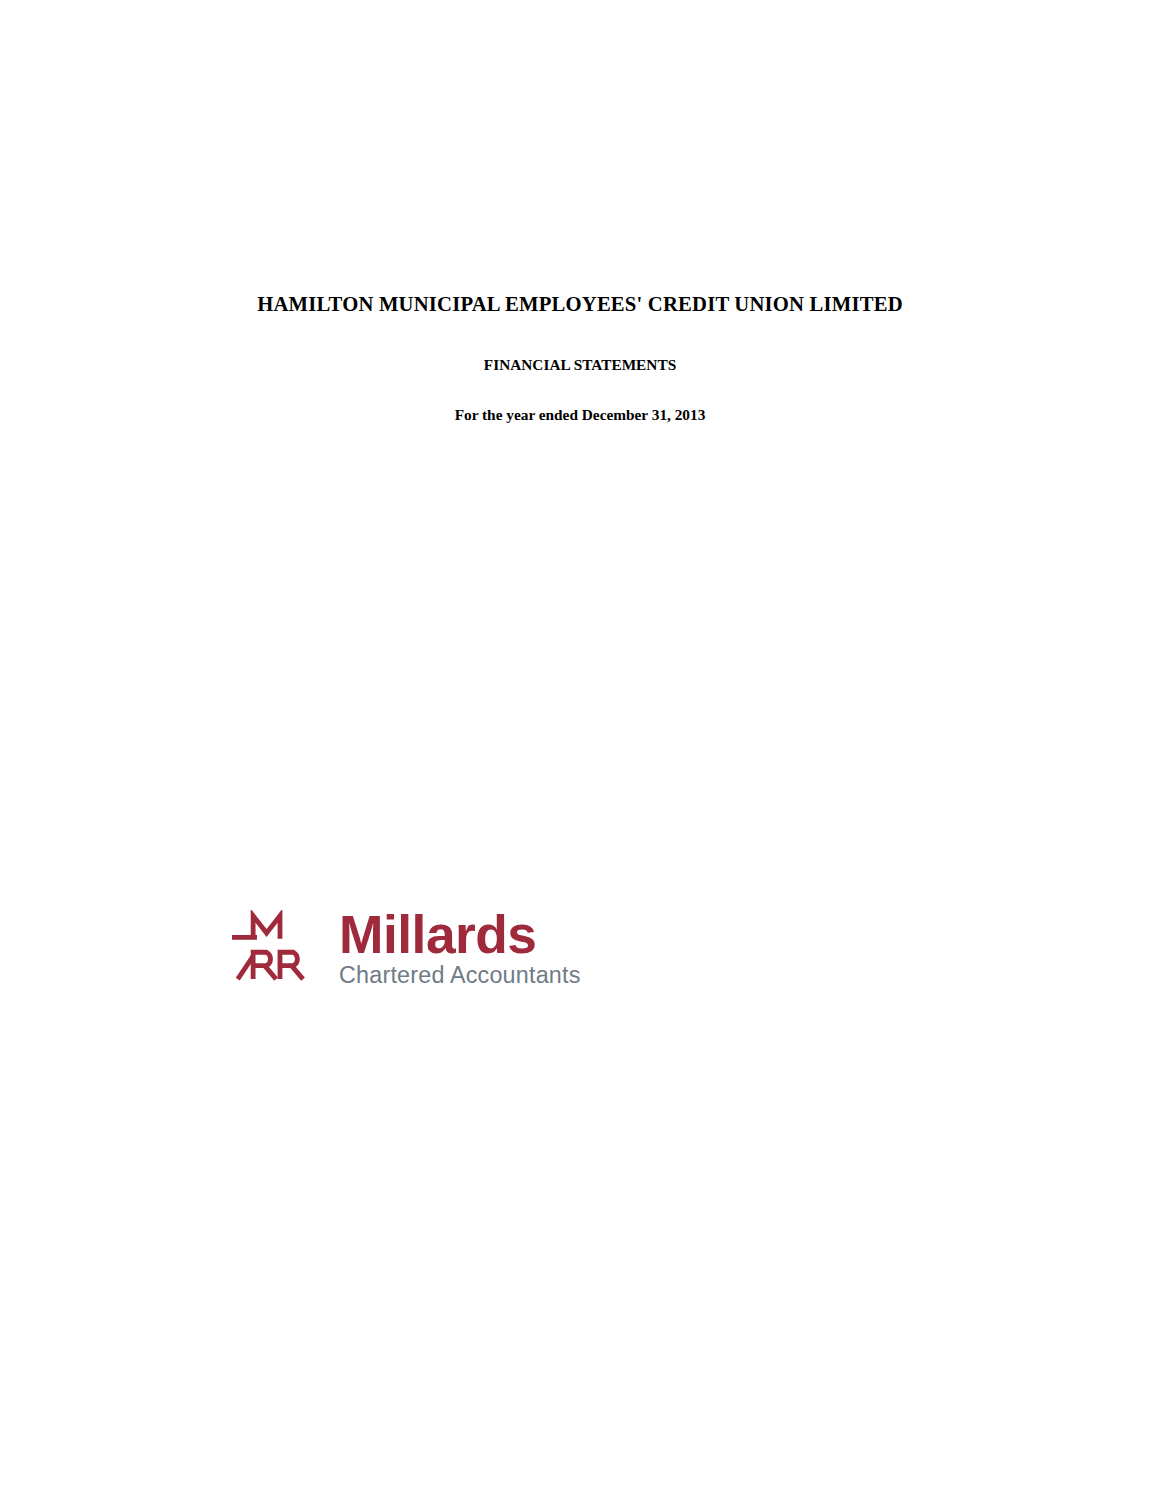HAMILTON MUNICIPAL EMPLOYEES' CREDIT UNION LIMITED
FINANCIAL STATEMENTS
For the year ended December 31, 2013
Millards Chartered Accountants